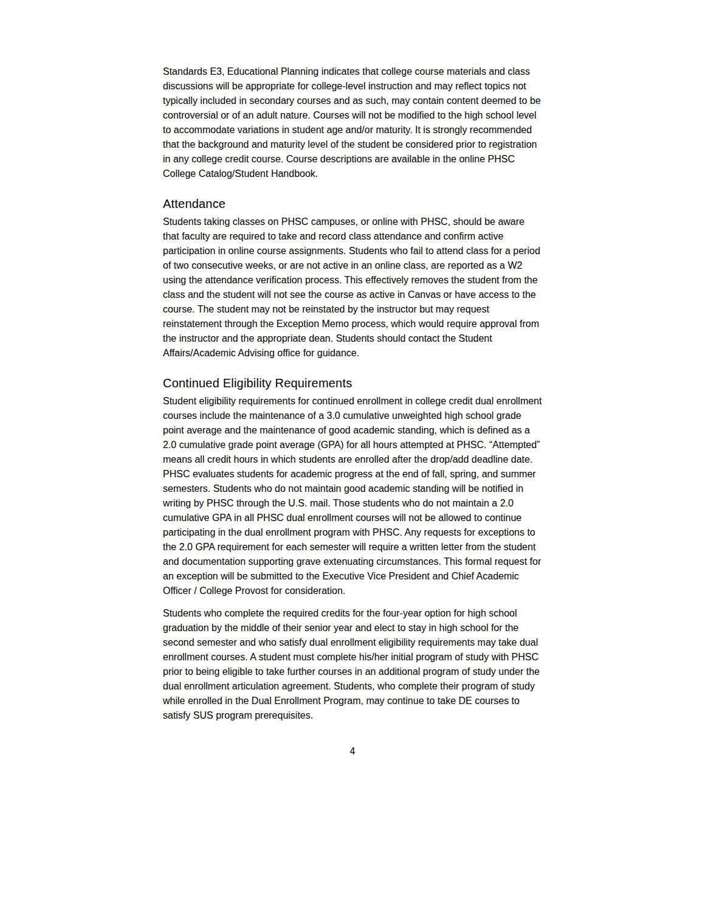Standards E3, Educational Planning indicates that college course materials and class discussions will be appropriate for college-level instruction and may reflect topics not typically included in secondary courses and as such, may contain content deemed to be controversial or of an adult nature. Courses will not be modified to the high school level to accommodate variations in student age and/or maturity. It is strongly recommended that the background and maturity level of the student be considered prior to registration in any college credit course. Course descriptions are available in the online PHSC College Catalog/Student Handbook.
Attendance
Students taking classes on PHSC campuses, or online with PHSC, should be aware that faculty are required to take and record class attendance and confirm active participation in online course assignments. Students who fail to attend class for a period of two consecutive weeks, or are not active in an online class, are reported as a W2 using the attendance verification process. This effectively removes the student from the class and the student will not see the course as active in Canvas or have access to the course. The student may not be reinstated by the instructor but may request reinstatement through the Exception Memo process, which would require approval from the instructor and the appropriate dean. Students should contact the Student Affairs/Academic Advising office for guidance.
Continued Eligibility Requirements
Student eligibility requirements for continued enrollment in college credit dual enrollment courses include the maintenance of a 3.0 cumulative unweighted high school grade point average and the maintenance of good academic standing, which is defined as a 2.0 cumulative grade point average (GPA) for all hours attempted at PHSC. “Attempted” means all credit hours in which students are enrolled after the drop/add deadline date. PHSC evaluates students for academic progress at the end of fall, spring, and summer semesters. Students who do not maintain good academic standing will be notified in writing by PHSC through the U.S. mail. Those students who do not maintain a 2.0 cumulative GPA in all PHSC dual enrollment courses will not be allowed to continue participating in the dual enrollment program with PHSC. Any requests for exceptions to the 2.0 GPA requirement for each semester will require a written letter from the student and documentation supporting grave extenuating circumstances. This formal request for an exception will be submitted to the Executive Vice President and Chief Academic Officer / College Provost for consideration.
Students who complete the required credits for the four-year option for high school graduation by the middle of their senior year and elect to stay in high school for the second semester and who satisfy dual enrollment eligibility requirements may take dual enrollment courses. A student must complete his/her initial program of study with PHSC prior to being eligible to take further courses in an additional program of study under the dual enrollment articulation agreement. Students, who complete their program of study while enrolled in the Dual Enrollment Program, may continue to take DE courses to satisfy SUS program prerequisites.
4